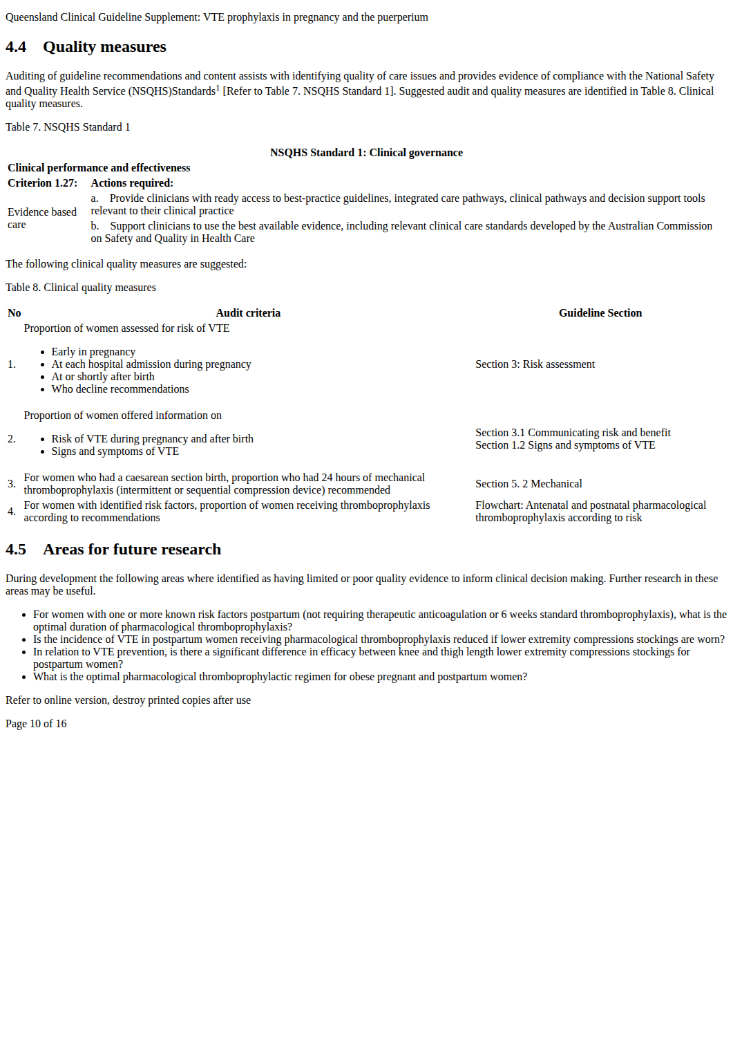Queensland Clinical Guideline Supplement: VTE prophylaxis in pregnancy and the puerperium
4.4 Quality measures
Auditing of guideline recommendations and content assists with identifying quality of care issues and provides evidence of compliance with the National Safety and Quality Health Service (NSQHS)Standards1 [Refer to Table 7. NSQHS Standard 1]. Suggested audit and quality measures are identified in Table 8. Clinical quality measures.
Table 7. NSQHS Standard 1
| NSQHS Standard 1: Clinical governance |
| --- |
| Clinical performance and effectiveness |
| Criterion 1.27: | Actions required: |
| Evidence based care | a. Provide clinicians with ready access to best-practice guidelines, integrated care pathways, clinical pathways and decision support tools relevant to their clinical practice |
| b. Support clinicians to use the best available evidence, including relevant clinical care standards developed by the Australian Commission on Safety and Quality in Health Care |
The following clinical quality measures are suggested:
Table 8. Clinical quality measures
| No | Audit criteria | Guideline Section |
| --- | --- | --- |
| 1. | Proportion of women assessed for risk of VTE Early in pregnancy At each hospital admission during pregnancy At or shortly after birth Who decline recommendations | Section 3: Risk assessment |
| 2. | Proportion of women offered information on Risk of VTE during pregnancy and after birth Signs and symptoms of VTE | Section 3.1 Communicating risk and benefit Section 1.2 Signs and symptoms of VTE |
| 3. | For women who had a caesarean section birth, proportion who had 24 hours of mechanical thromboprophylaxis (intermittent or sequential compression device) recommended | Section 5. 2 Mechanical |
| 4. | For women with identified risk factors, proportion of women receiving thromboprophylaxis according to recommendations | Flowchart: Antenatal and postnatal pharmacological thromboprophylaxis according to risk |
4.5 Areas for future research
During development the following areas where identified as having limited or poor quality evidence to inform clinical decision making. Further research in these areas may be useful.
For women with one or more known risk factors postpartum (not requiring therapeutic anticoagulation or 6 weeks standard thromboprophylaxis), what is the optimal duration of pharmacological thromboprophylaxis?
Is the incidence of VTE in postpartum women receiving pharmacological thromboprophylaxis reduced if lower extremity compressions stockings are worn?
In relation to VTE prevention, is there a significant difference in efficacy between knee and thigh length lower extremity compressions stockings for postpartum women?
What is the optimal pharmacological thromboprophylactic regimen for obese pregnant and postpartum women?
Refer to online version, destroy printed copies after use
Page 10 of 16